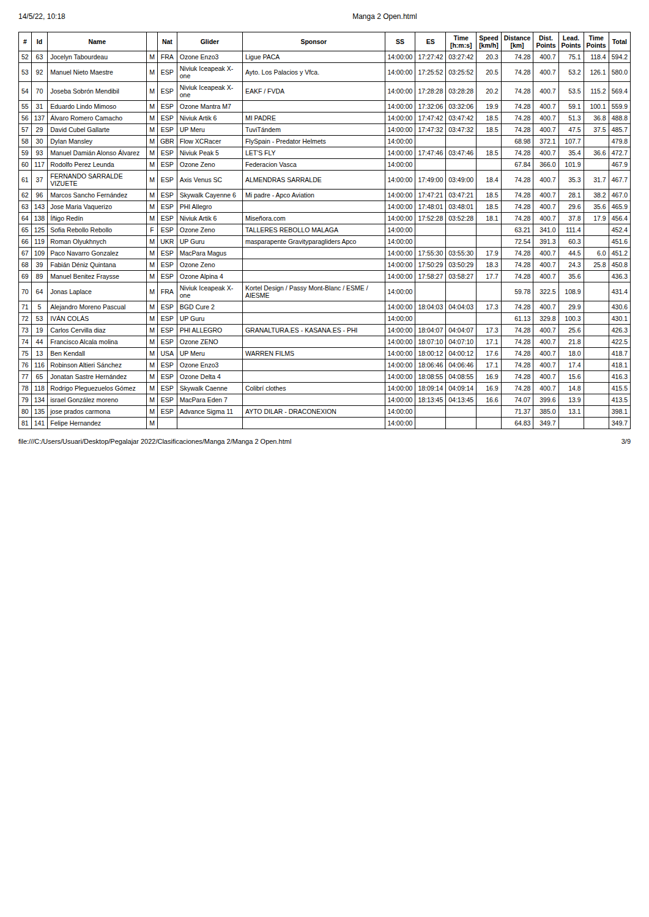14/5/22, 10:18
Manga 2 Open.html
| # | Id | Name | | Nat | Glider | Sponsor | SS | ES | Time [h:m:s] | Speed [km/h] | Distance [km] | Dist. Points | Lead. Points | Time Points | Total |
| --- | --- | --- | --- | --- | --- | --- | --- | --- | --- | --- | --- | --- | --- | --- | --- |
| 52 | 63 | Jocelyn Tabourdeau | M | FRA | Ozone Enzo3 | Ligue PACA | 14:00:00 | 17:27:42 | 03:27:42 | 20.3 | 74.28 | 400.7 | 75.1 | 118.4 | 594.2 |
| 53 | 92 | Manuel Nieto Maestre | M | ESP | Niviuk Iceapeak X-one | Ayto. Los Palacios y Vfca. | 14:00:00 | 17:25:52 | 03:25:52 | 20.5 | 74.28 | 400.7 | 53.2 | 126.1 | 580.0 |
| 54 | 70 | Joseba Sobrón Mendibil | M | ESP | Niviuk Iceapeak X-one | EAKF / FVDA | 14:00:00 | 17:28:28 | 03:28:28 | 20.2 | 74.28 | 400.7 | 53.5 | 115.2 | 569.4 |
| 55 | 31 | Eduardo Lindo Mimoso | M | ESP | Ozone Mantra M7 | | 14:00:00 | 17:32:06 | 03:32:06 | 19.9 | 74.28 | 400.7 | 59.1 | 100.1 | 559.9 |
| 56 | 137 | Álvaro Romero Camacho | M | ESP | Niviuk Artik 6 | MI PADRE | 14:00:00 | 17:47:42 | 03:47:42 | 18.5 | 74.28 | 400.7 | 51.3 | 36.8 | 488.8 |
| 57 | 29 | David Cubel Gallarte | M | ESP | UP Meru | TuviTándem | 14:00:00 | 17:47:32 | 03:47:32 | 18.5 | 74.28 | 400.7 | 47.5 | 37.5 | 485.7 |
| 58 | 30 | Dylan Mansley | M | GBR | Flow XCRacer | FlySpain - Predator Helmets | 14:00:00 | | | | 68.98 | 372.1 | 107.7 | | 479.8 |
| 59 | 93 | Manuel Damián Alonso Álvarez | M | ESP | Niviuk Peak 5 | LET'S FLY | 14:00:00 | 17:47:46 | 03:47:46 | 18.5 | 74.28 | 400.7 | 35.4 | 36.6 | 472.7 |
| 60 | 117 | Rodolfo Perez Leunda | M | ESP | Ozone Zeno | Federacion Vasca | 14:00:00 | | | | 67.84 | 366.0 | 101.9 | | 467.9 |
| 61 | 37 | FERNANDO SARRALDE VIZUETE | M | ESP | Axis Venus SC | ALMENDRAS SARRALDE | 14:00:00 | 17:49:00 | 03:49:00 | 18.4 | 74.28 | 400.7 | 35.3 | 31.7 | 467.7 |
| 62 | 96 | Marcos Sancho Fernández | M | ESP | Skywalk Cayenne 6 | Mi padre - Apco Aviation | 14:00:00 | 17:47:21 | 03:47:21 | 18.5 | 74.28 | 400.7 | 28.1 | 38.2 | 467.0 |
| 63 | 143 | Jose Maria Vaquerizo | M | ESP | PHI Allegro | | 14:00:00 | 17:48:01 | 03:48:01 | 18.5 | 74.28 | 400.7 | 29.6 | 35.6 | 465.9 |
| 64 | 138 | Íñigo Redín | M | ESP | Niviuk Artik 6 | Miseñora.com | 14:00:00 | 17:52:28 | 03:52:28 | 18.1 | 74.28 | 400.7 | 37.8 | 17.9 | 456.4 |
| 65 | 125 | Sofia Rebollo Rebollo | F | ESP | Ozone Zeno | TALLERES REBOLLO MALAGA | 14:00:00 | | | | 63.21 | 341.0 | 111.4 | | 452.4 |
| 66 | 119 | Roman Olyukhnych | M | UKR | UP Guru | masparapente Gravityparagliders Apco | 14:00:00 | | | | 72.54 | 391.3 | 60.3 | | 451.6 |
| 67 | 109 | Paco Navarro Gonzalez | M | ESP | MacPara Magus | | 14:00:00 | 17:55:30 | 03:55:30 | 17.9 | 74.28 | 400.7 | 44.5 | 6.0 | 451.2 |
| 68 | 39 | Fabián Déniz Quintana | M | ESP | Ozone Zeno | | 14:00:00 | 17:50:29 | 03:50:29 | 18.3 | 74.28 | 400.7 | 24.3 | 25.8 | 450.8 |
| 69 | 89 | Manuel Benitez Fraysse | M | ESP | Ozone Alpina 4 | | 14:00:00 | 17:58:27 | 03:58:27 | 17.7 | 74.28 | 400.7 | 35.6 | | 436.3 |
| 70 | 64 | Jonas Laplace | M | FRA | Niviuk Iceapeak X-one | Kortel Design / Passy Mont-Blanc / ESME / AIESME | 14:00:00 | | | | 59.78 | 322.5 | 108.9 | | 431.4 |
| 71 | 5 | Alejandro Moreno Pascual | M | ESP | BGD Cure 2 | | 14:00:00 | 18:04:03 | 04:04:03 | 17.3 | 74.28 | 400.7 | 29.9 | | 430.6 |
| 72 | 53 | IVÁN COLÁS | M | ESP | UP Guru | | 14:00:00 | | | | 61.13 | 329.8 | 100.3 | | 430.1 |
| 73 | 19 | Carlos Cervilla diaz | M | ESP | PHI ALLEGRO | GRANALTURA.ES - KASANA.ES - PHI | 14:00:00 | 18:04:07 | 04:04:07 | 17.3 | 74.28 | 400.7 | 25.6 | | 426.3 |
| 74 | 44 | Francisco Alcala molina | M | ESP | Ozone ZENO | | 14:00:00 | 18:07:10 | 04:07:10 | 17.1 | 74.28 | 400.7 | 21.8 | | 422.5 |
| 75 | 13 | Ben Kendall | M | USA | UP Meru | WARREN FILMS | 14:00:00 | 18:00:12 | 04:00:12 | 17.6 | 74.28 | 400.7 | 18.0 | | 418.7 |
| 76 | 116 | Robinson Altieri Sánchez | M | ESP | Ozone Enzo3 | | 14:00:00 | 18:06:46 | 04:06:46 | 17.1 | 74.28 | 400.7 | 17.4 | | 418.1 |
| 77 | 65 | Jonatan Sastre Hernández | M | ESP | Ozone Delta 4 | | 14:00:00 | 18:08:55 | 04:08:55 | 16.9 | 74.28 | 400.7 | 15.6 | | 416.3 |
| 78 | 118 | Rodrigo Pleguezuelos Gómez | M | ESP | Skywalk Caenne | Colibrí clothes | 14:00:00 | 18:09:14 | 04:09:14 | 16.9 | 74.28 | 400.7 | 14.8 | | 415.5 |
| 79 | 134 | israel González moreno | M | ESP | MacPara Eden 7 | | 14:00:00 | 18:13:45 | 04:13:45 | 16.6 | 74.07 | 399.6 | 13.9 | | 413.5 |
| 80 | 135 | jose prados carmona | M | ESP | Advance Sigma 11 | AYTO DILAR - DRACONEXION | 14:00:00 | | | | 71.37 | 385.0 | 13.1 | | 398.1 |
| 81 | 141 | Felipe Hernandez | M | | | | 14:00:00 | | | | 64.83 | 349.7 | | | 349.7 |
file:///C:/Users/Usuari/Desktop/Pegalajar 2022/Clasificaciones/Manga 2/Manga 2 Open.html
3/9